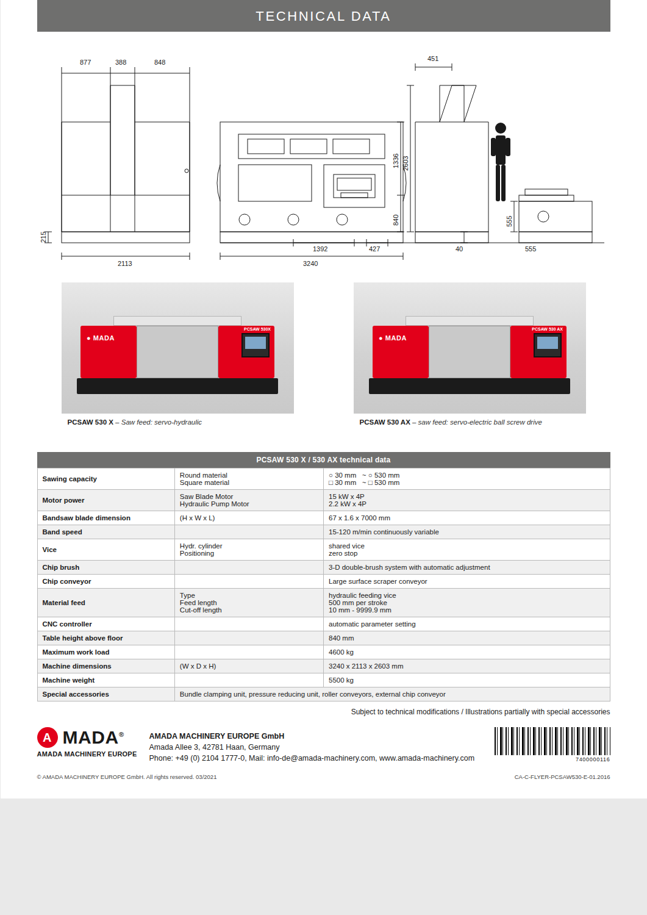TECHNICAL DATA
877 388 848 2113 3240 1392 427 451 555 40 215 2603 1336 840 555
● MADA
PCSAW 530X
PCSAW 530 X – Saw feed: servo-hydraulic
● MADA
PCSAW 530 AX
PCSAW 530 AX – saw feed: servo-electric ball screw drive
PCSAW 530 X / 530 AX technical data
| Sawing capacity | Round material Square material | ○ 30 mm ~ ○ 530 mm □ 30 mm ~ □ 530 mm |
| Motor power | Saw Blade Motor Hydraulic Pump Motor | 15 kW x 4P 2.2 kW x 4P |
| Bandsaw blade dimension | (H x W x L) | 67 x 1.6 x 7000 mm |
| Band speed | | 15-120 m/min continuously variable |
| Vice | Hydr. cylinder Positioning | shared vice zero stop |
| Chip brush | | 3-D double-brush system with automatic adjustment |
| Chip conveyor | | Large surface scraper conveyor |
| Material feed | Type Feed length Cut-off length | hydraulic feeding vice 500 mm per stroke 10 mm - 9999.9 mm |
| CNC controller | | automatic parameter setting |
| Table height above floor | | 840 mm |
| Maximum work load | | 4600 kg |
| Machine dimensions | (W x D x H) | 3240 x 2113 x 2603 mm |
| Machine weight | | 5500 kg |
| Special accessories | Bundle clamping unit, pressure reducing unit, roller conveyors, external chip conveyor |
Subject to technical modifications / Illustrations partially with special accessories
AMADA®
AMADA MACHINERY EUROPE
AMADA MACHINERY EUROPE GmbH
Amada Allee 3, 42781 Haan, Germany
Phone: +49 (0) 2104 1777-0, Mail: info-de@amada-machinery.com, www.amada-machinery.com
7400000116
© AMADA MACHINERY EUROPE GmbH. All rights reserved. 03/2021 CA-C-FLYER-PCSAW530-E-01.2016